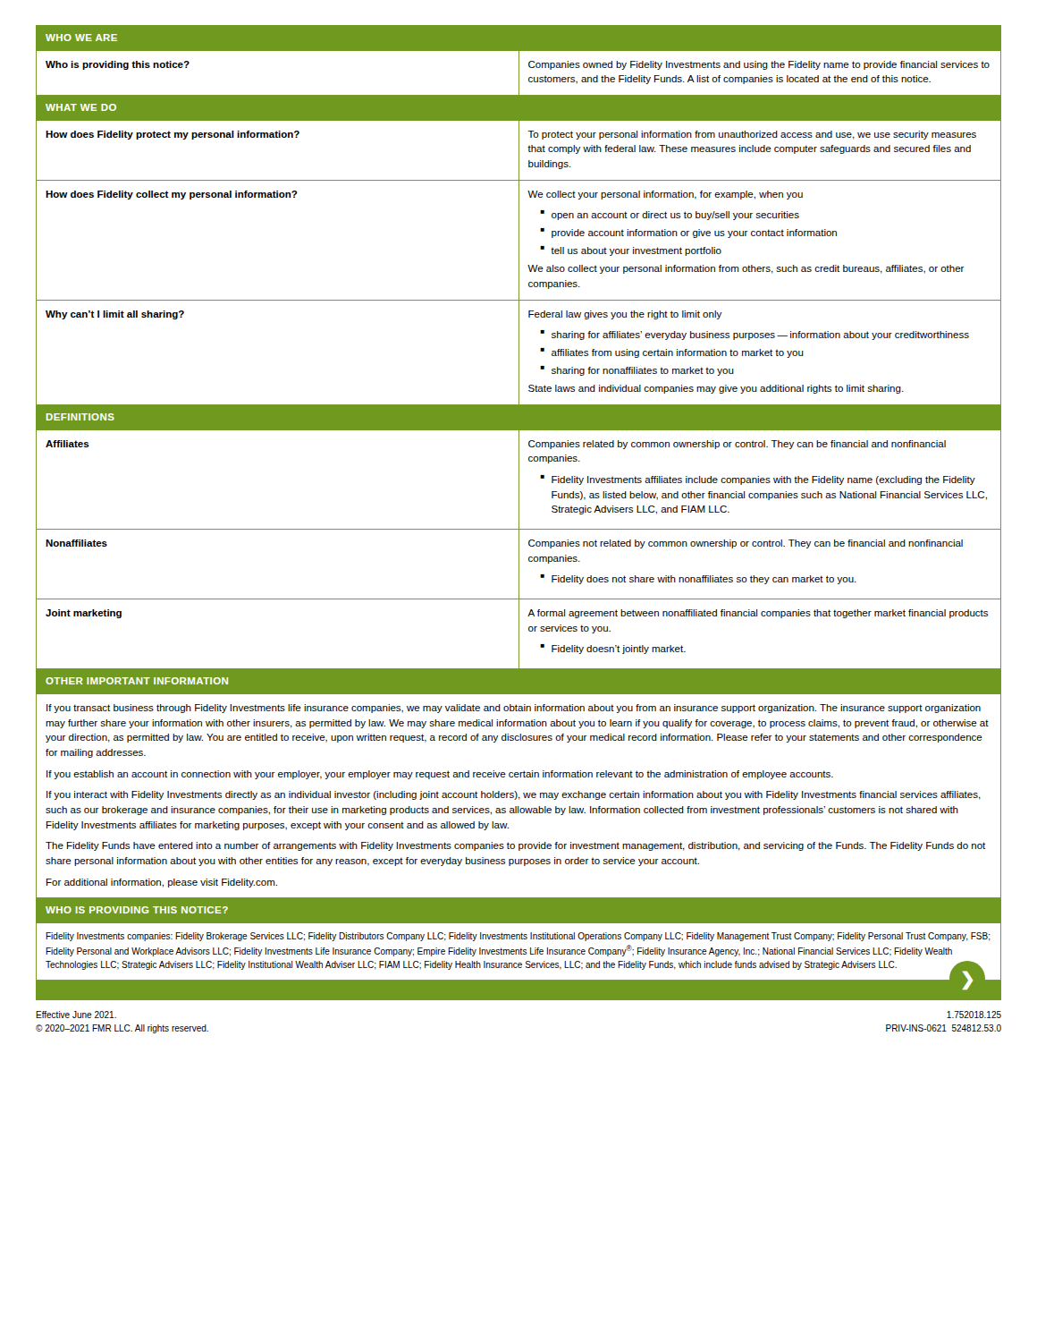| WHO WE ARE | |
| Who is providing this notice? | Companies owned by Fidelity Investments and using the Fidelity name to provide financial services to customers, and the Fidelity Funds. A list of companies is located at the end of this notice. |
| WHAT WE DO | |
| How does Fidelity protect my personal information? | To protect your personal information from unauthorized access and use, we use security measures that comply with federal law. These measures include computer safeguards and secured files and buildings. |
| How does Fidelity collect my personal information? | We collect your personal information, for example, when you open an account or direct us to buy/sell your securities provide account information or give us your contact information tell us about your investment portfolio We also collect your personal information from others, such as credit bureaus, affiliates, or other companies. |
| Why can’t I limit all sharing? | Federal law gives you the right to limit only sharing for affiliates’ everyday business purposes — information about your creditworthiness affiliates from using certain information to market to you sharing for nonaffiliates to market to you State laws and individual companies may give you additional rights to limit sharing. |
| DEFINITIONS | |
| Affiliates | Companies related by common ownership or control. They can be financial and nonfinancial companies. Fidelity Investments affiliates include companies with the Fidelity name (excluding the Fidelity Funds), as listed below, and other financial companies such as National Financial Services LLC, Strategic Advisers LLC, and FIAM LLC. |
| Nonaffiliates | Companies not related by common ownership or control. They can be financial and nonfinancial companies. Fidelity does not share with nonaffiliates so they can market to you. |
| Joint marketing | A formal agreement between nonaffiliated financial companies that together market financial products or services to you. Fidelity doesn’t jointly market. |
| OTHER IMPORTANT INFORMATION |
| If you transact business through Fidelity Investments life insurance companies, we may validate and obtain information about you from an insurance support organization. The insurance support organization may further share your information with other insurers, as permitted by law. We may share medical information about you to learn if you qualify for coverage, to process claims, to prevent fraud, or otherwise at your direction, as permitted by law. You are entitled to receive, upon written request, a record of any disclosures of your medical record information. Please refer to your statements and other correspondence for mailing addresses. If you establish an account in connection with your employer, your employer may request and receive certain information relevant to the administration of employee accounts. If you interact with Fidelity Investments directly as an individual investor (including joint account holders), we may exchange certain information about you with Fidelity Investments financial services affiliates, such as our brokerage and insurance companies, for their use in marketing products and services, as allowable by law. Information collected from investment professionals’ customers is not shared with Fidelity Investments affiliates for marketing purposes, except with your consent and as allowed by law. The Fidelity Funds have entered into a number of arrangements with Fidelity Investments companies to provide for investment management, distribution, and servicing of the Funds. The Fidelity Funds do not share personal information about you with other entities for any reason, except for everyday business purposes in order to service your account. For additional information, please visit Fidelity.com. |
| WHO IS PROVIDING THIS NOTICE? |
| Fidelity Investments companies: Fidelity Brokerage Services LLC; Fidelity Distributors Company LLC; Fidelity Investments Institutional Operations Company LLC; Fidelity Management Trust Company; Fidelity Personal Trust Company, FSB; Fidelity Personal and Workplace Advisors LLC; Fidelity Investments Life Insurance Company; Empire Fidelity Investments Life Insurance Company ® ; Fidelity Insurance Agency, Inc.; National Financial Services LLC; Fidelity Wealth Technologies LLC; Strategic Advisers LLC; Fidelity Institutional Wealth Adviser LLC; FIAM LLC; Fidelity Health Insurance Services, LLC; and the Fidelity Funds, which include funds advised by Strategic Advisers LLC. |
❯
Effective June 2021.
© 2020–2021 FMR LLC. All rights reserved.
1.752018.125
PRIV-INS-0621 524812.53.0